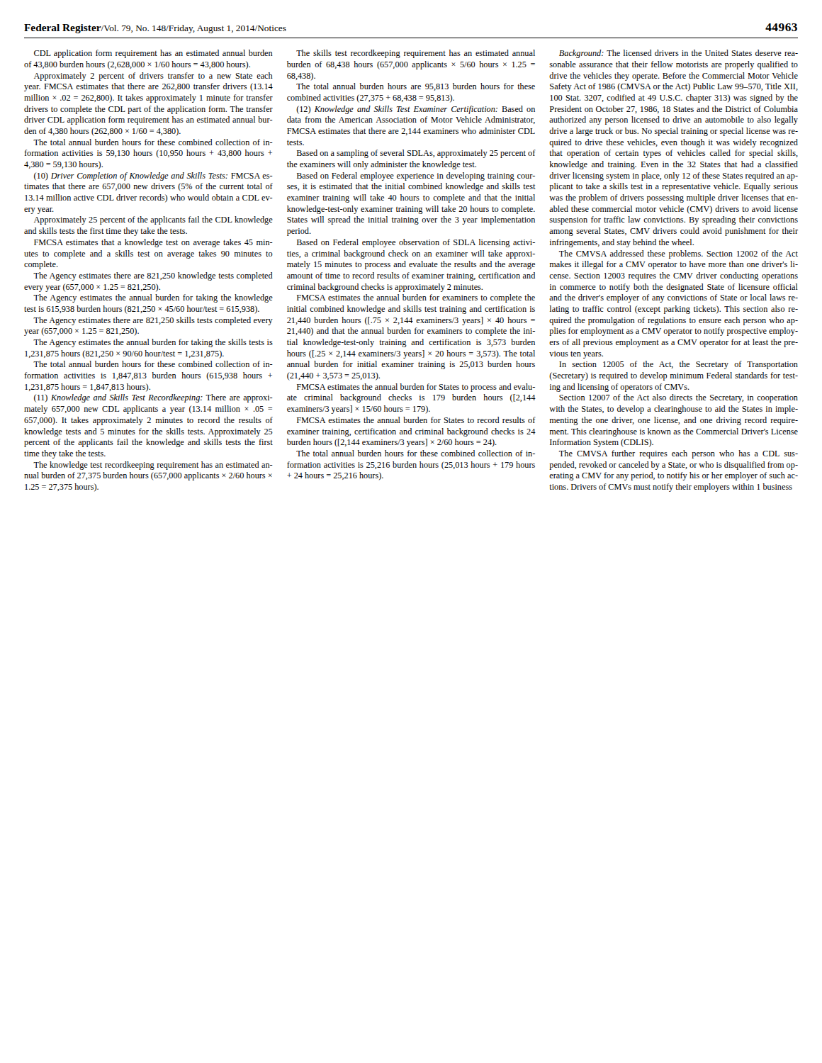Federal Register/Vol. 79, No. 148/Friday, August 1, 2014/Notices
44963
CDL application form requirement has an estimated annual burden of 43,800 burden hours (2,628,000 × 1/60 hours = 43,800 hours).
Approximately 2 percent of drivers transfer to a new State each year. FMCSA estimates that there are 262,800 transfer drivers (13.14 million × .02 = 262,800). It takes approximately 1 minute for transfer drivers to complete the CDL part of the application form. The transfer driver CDL application form requirement has an estimated annual burden of 4,380 hours (262,800 × 1/60 = 4,380).
The total annual burden hours for these combined collection of information activities is 59,130 hours (10,950 hours + 43,800 hours + 4,380 = 59,130 hours).
(10) Driver Completion of Knowledge and Skills Tests: FMCSA estimates that there are 657,000 new drivers (5% of the current total of 13.14 million active CDL driver records) who would obtain a CDL every year.
Approximately 25 percent of the applicants fail the CDL knowledge and skills tests the first time they take the tests.
FMCSA estimates that a knowledge test on average takes 45 minutes to complete and a skills test on average takes 90 minutes to complete.
The Agency estimates there are 821,250 knowledge tests completed every year (657,000 × 1.25 = 821,250).
The Agency estimates the annual burden for taking the knowledge test is 615,938 burden hours (821,250 × 45/60 hour/test = 615,938).
The Agency estimates there are 821,250 skills tests completed every year (657,000 × 1.25 = 821,250).
The Agency estimates the annual burden for taking the skills tests is 1,231,875 hours (821,250 × 90/60 hour/test = 1,231,875).
The total annual burden hours for these combined collection of information activities is 1,847,813 burden hours (615,938 hours + 1,231,875 hours = 1,847,813 hours).
(11) Knowledge and Skills Test Recordkeeping: There are approximately 657,000 new CDL applicants a year (13.14 million × .05 = 657,000). It takes approximately 2 minutes to record the results of knowledge tests and 5 minutes for the skills tests. Approximately 25 percent of the applicants fail the knowledge and skills tests the first time they take the tests.
The knowledge test recordkeeping requirement has an estimated annual burden of 27,375 burden hours (657,000 applicants × 2/60 hours × 1.25 = 27,375 hours).
The skills test recordkeeping requirement has an estimated annual burden of 68,438 hours (657,000 applicants × 5/60 hours × 1.25 = 68,438).
The total annual burden hours are 95,813 burden hours for these combined activities (27,375 + 68,438 = 95,813).
(12) Knowledge and Skills Test Examiner Certification: Based on data from the American Association of Motor Vehicle Administrator, FMCSA estimates that there are 2,144 examiners who administer CDL tests.
Based on a sampling of several SDLAs, approximately 25 percent of the examiners will only administer the knowledge test.
Based on Federal employee experience in developing training courses, it is estimated that the initial combined knowledge and skills test examiner training will take 40 hours to complete and that the initial knowledge-test-only examiner training will take 20 hours to complete. States will spread the initial training over the 3 year implementation period.
Based on Federal employee observation of SDLA licensing activities, a criminal background check on an examiner will take approximately 15 minutes to process and evaluate the results and the average amount of time to record results of examiner training, certification and criminal background checks is approximately 2 minutes.
FMCSA estimates the annual burden for examiners to complete the initial combined knowledge and skills test training and certification is 21,440 burden hours ([.75 × 2,144 examiners/3 years] × 40 hours = 21,440) and that the annual burden for examiners to complete the initial knowledge-test-only training and certification is 3,573 burden hours ([.25 × 2,144 examiners/3 years] × 20 hours = 3,573). The total annual burden for initial examiner training is 25,013 burden hours (21,440 + 3,573 = 25,013).
FMCSA estimates the annual burden for States to process and evaluate criminal background checks is 179 burden hours ([2,144 examiners/3 years] × 15/60 hours = 179).
FMCSA estimates the annual burden for States to record results of examiner training, certification and criminal background checks is 24 burden hours ([2,144 examiners/3 years] × 2/60 hours = 24).
The total annual burden hours for these combined collection of information activities is 25,216 burden hours (25,013 hours + 179 hours + 24 hours = 25,216 hours).
Background: The licensed drivers in the United States deserve reasonable assurance that their fellow motorists are properly qualified to drive the vehicles they operate. Before the Commercial Motor Vehicle Safety Act of 1986 (CMVSA or the Act) Public Law 99–570, Title XII, 100 Stat. 3207, codified at 49 U.S.C. chapter 313) was signed by the President on October 27, 1986, 18 States and the District of Columbia authorized any person licensed to drive an automobile to also legally drive a large truck or bus. No special training or special license was required to drive these vehicles, even though it was widely recognized that operation of certain types of vehicles called for special skills, knowledge and training. Even in the 32 States that had a classified driver licensing system in place, only 12 of these States required an applicant to take a skills test in a representative vehicle. Equally serious was the problem of drivers possessing multiple driver licenses that enabled these commercial motor vehicle (CMV) drivers to avoid license suspension for traffic law convictions. By spreading their convictions among several States, CMV drivers could avoid punishment for their infringements, and stay behind the wheel.
The CMVSA addressed these problems. Section 12002 of the Act makes it illegal for a CMV operator to have more than one driver's license. Section 12003 requires the CMV driver conducting operations in commerce to notify both the designated State of licensure official and the driver's employer of any convictions of State or local laws relating to traffic control (except parking tickets). This section also required the promulgation of regulations to ensure each person who applies for employment as a CMV operator to notify prospective employers of all previous employment as a CMV operator for at least the previous ten years.
In section 12005 of the Act, the Secretary of Transportation (Secretary) is required to develop minimum Federal standards for testing and licensing of operators of CMVs.
Section 12007 of the Act also directs the Secretary, in cooperation with the States, to develop a clearinghouse to aid the States in implementing the one driver, one license, and one driving record requirement. This clearinghouse is known as the Commercial Driver's License Information System (CDLIS).
The CMVSA further requires each person who has a CDL suspended, revoked or canceled by a State, or who is disqualified from operating a CMV for any period, to notify his or her employer of such actions. Drivers of CMVs must notify their employers within 1 business